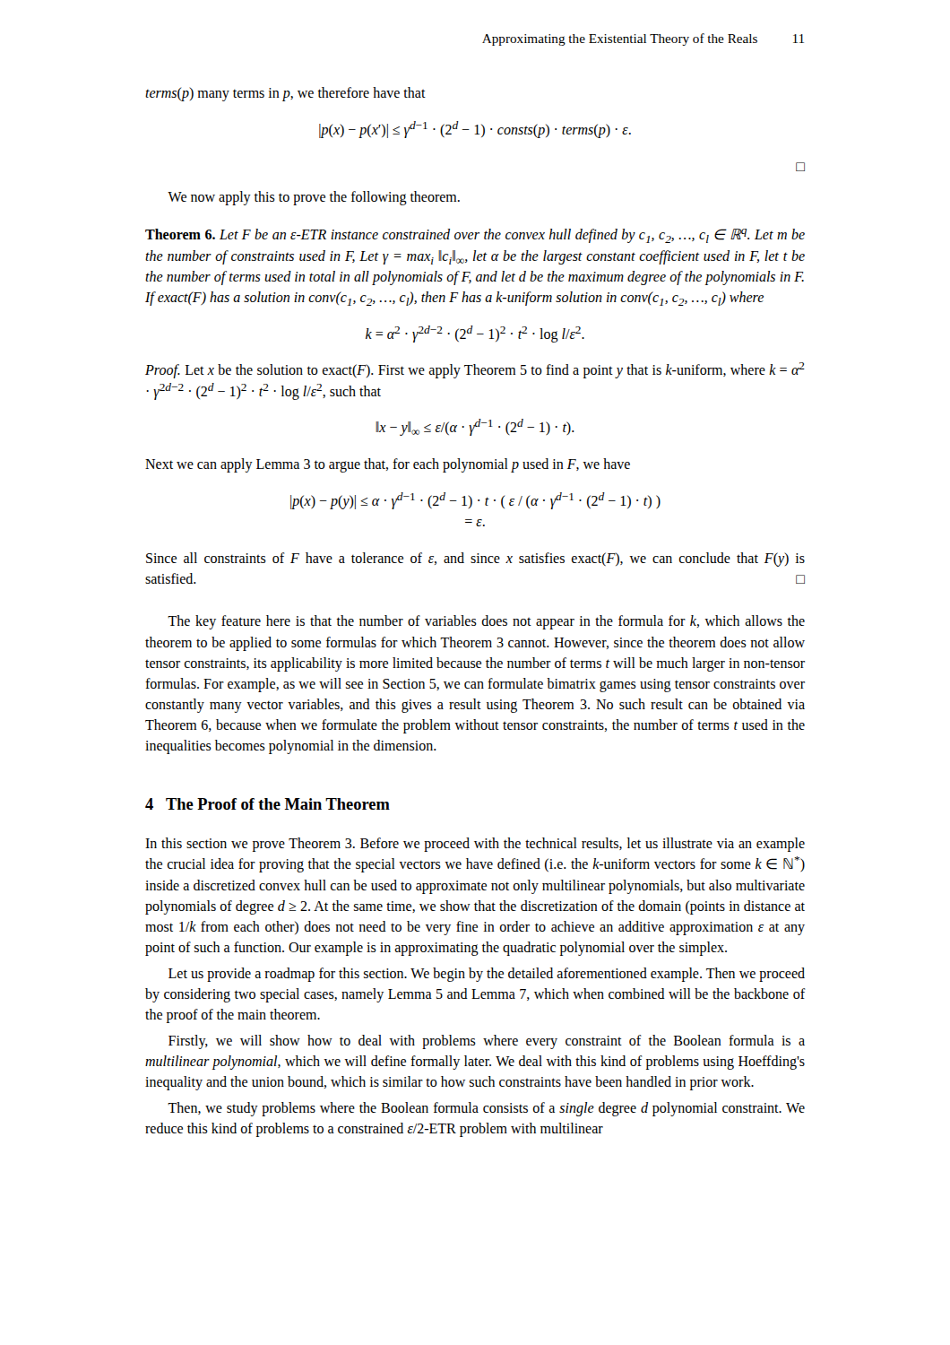Approximating the Existential Theory of the Reals11
terms(p) many terms in p, we therefore have that
|p(x) − p(x′)| ≤ γd−1 · (2d − 1) · consts(p) · terms(p) · ε.
□
We now apply this to prove the following theorem.
Theorem 6. Let F be an ε-ETR instance constrained over the convex hull defined by c1, c2, …, cl ∈ ℝq. Let m be the number of constraints used in F, Let γ = maxi ‖ci‖∞, let α be the largest constant coefficient used in F, let t be the number of terms used in total in all polynomials of F, and let d be the maximum degree of the polynomials in F. If exact(F) has a solution in conv(c1, c2, …, cl), then F has a k-uniform solution in conv(c1, c2, …, cl) where
k = α2 · γ2d−2 · (2d − 1)2 · t2 · log l/ε2.
Proof. Let x be the solution to exact(F). First we apply Theorem 5 to find a point y that is k-uniform, where k = α2 · γ2d−2 · (2d − 1)2 · t2 · log l/ε2, such that
‖x − y‖∞ ≤ ε/(α · γd−1 · (2d − 1) · t).
Next we can apply Lemma 3 to argue that, for each polynomial p used in F, we have
|p(x) − p(y)| ≤ α · γd−1 · (2d − 1) · t · ( ε / (α · γd−1 · (2d − 1) · t) )
= ε.
Since all constraints of F have a tolerance of ε, and since x satisfies exact(F), we can conclude that F(y) is satisfied. □
The key feature here is that the number of variables does not appear in the formula for k, which allows the theorem to be applied to some formulas for which Theorem 3 cannot. However, since the theorem does not allow tensor constraints, its applicability is more limited because the number of terms t will be much larger in non-tensor formulas. For example, as we will see in Section 5, we can formulate bimatrix games using tensor constraints over constantly many vector variables, and this gives a result using Theorem 3. No such result can be obtained via Theorem 6, because when we formulate the problem without tensor constraints, the number of terms t used in the inequalities becomes polynomial in the dimension.
4 The Proof of the Main Theorem
In this section we prove Theorem 3. Before we proceed with the technical results, let us illustrate via an example the crucial idea for proving that the special vectors we have defined (i.e. the k-uniform vectors for some k ∈ ℕ*) inside a discretized convex hull can be used to approximate not only multilinear polynomials, but also multivariate polynomials of degree d ≥ 2. At the same time, we show that the discretization of the domain (points in distance at most 1/k from each other) does not need to be very fine in order to achieve an additive approximation ε at any point of such a function. Our example is in approximating the quadratic polynomial over the simplex.
Let us provide a roadmap for this section. We begin by the detailed aforementioned example. Then we proceed by considering two special cases, namely Lemma 5 and Lemma 7, which when combined will be the backbone of the proof of the main theorem.
Firstly, we will show how to deal with problems where every constraint of the Boolean formula is a multilinear polynomial, which we will define formally later. We deal with this kind of problems using Hoeffding's inequality and the union bound, which is similar to how such constraints have been handled in prior work.
Then, we study problems where the Boolean formula consists of a single degree d polynomial constraint. We reduce this kind of problems to a constrained ε/2-ETR problem with multilinear